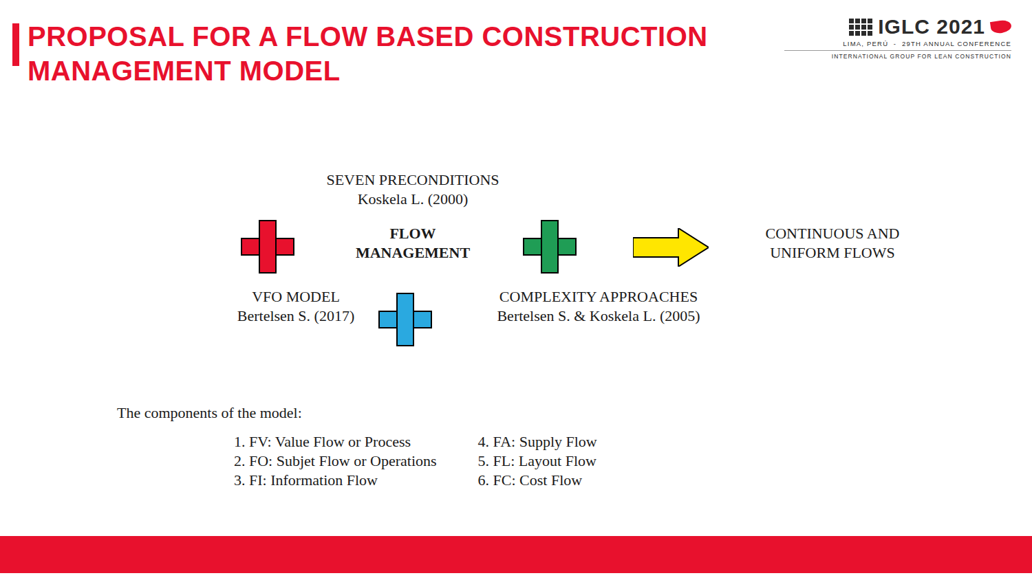Proposal for a flow based construction management model
IGLC 2021
LIMA, PERÚ - 29TH ANNUAL CONFERENCE
INTERNATIONAL GROUP FOR LEAN CONSTRUCTION
SEVEN PRECONDITIONS
Koskela L. (2000)
FLOW
MANAGEMENT
CONTINUOUS AND
UNIFORM FLOWS
VFO MODEL
Bertelsen S. (2017)
COMPLEXITY APPROACHES
Bertelsen S. & Koskela L. (2005)
The components of the model:
1. FV: Value Flow or Process
2. FO: Subjet Flow or Operations
3. FI: Information Flow
4. FA: Supply Flow
5. FL: Layout Flow
6. FC: Cost Flow